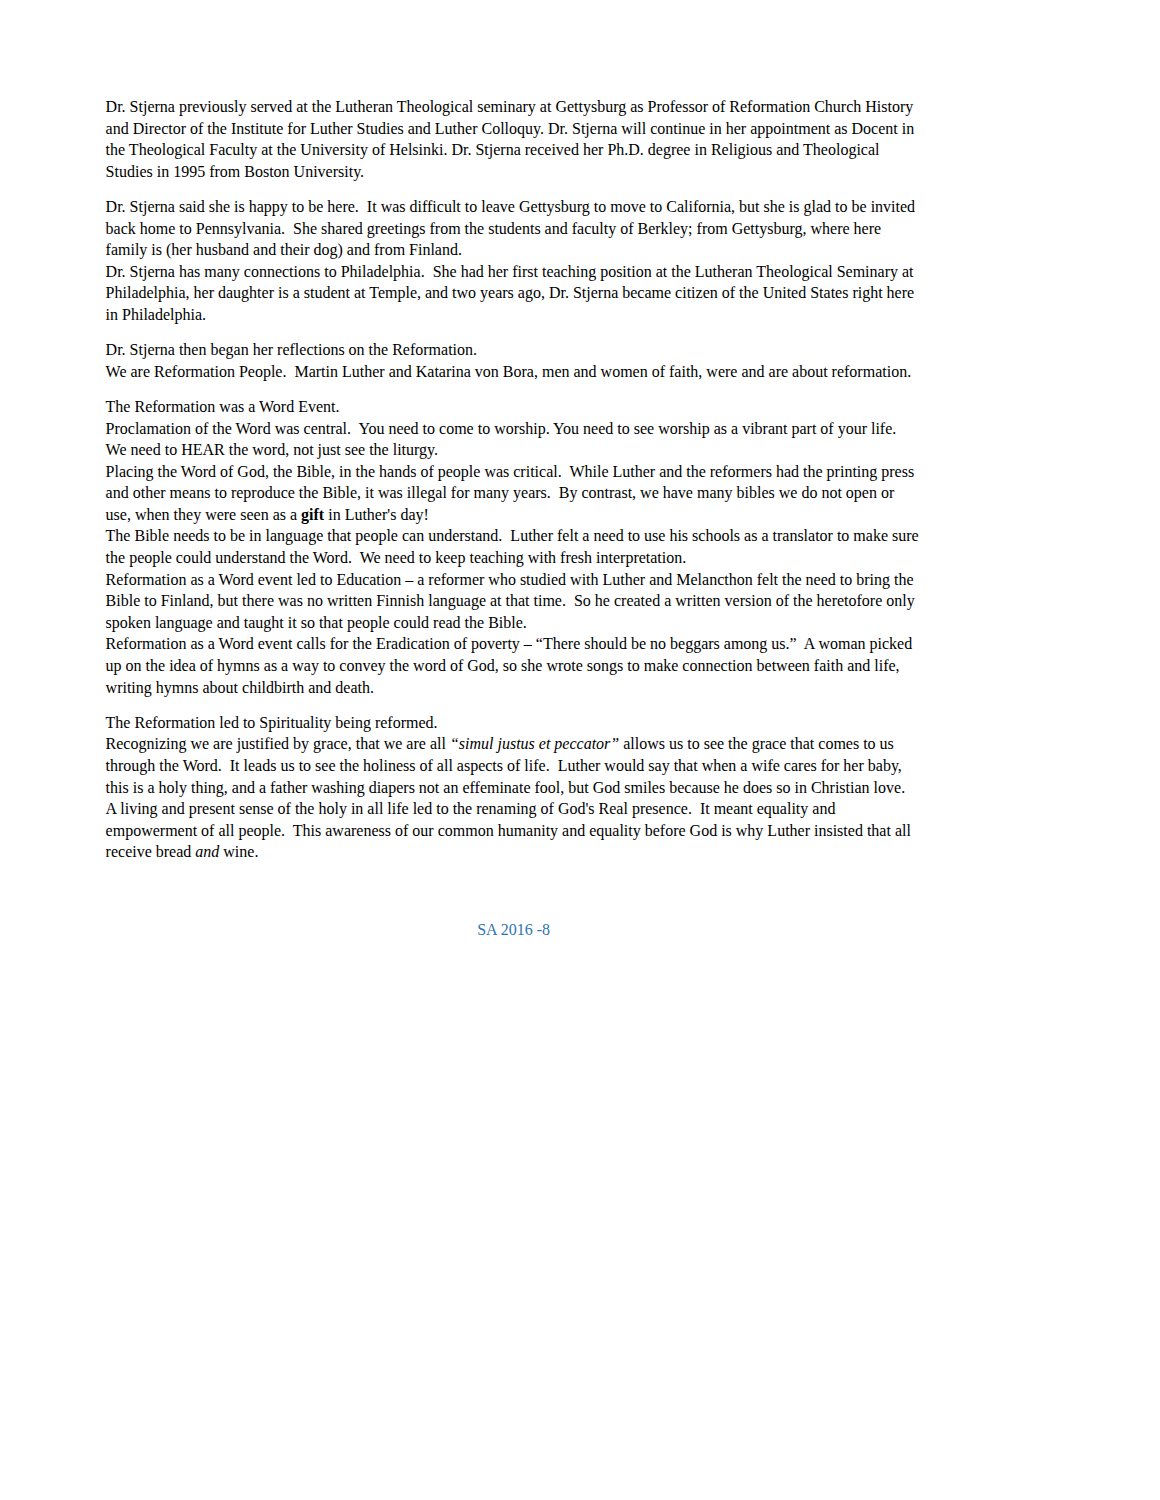Dr. Stjerna previously served at the Lutheran Theological seminary at Gettysburg as Professor of Reformation Church History and Director of the Institute for Luther Studies and Luther Colloquy. Dr. Stjerna will continue in her appointment as Docent in the Theological Faculty at the University of Helsinki. Dr. Stjerna received her Ph.D. degree in Religious and Theological Studies in 1995 from Boston University.
Dr. Stjerna said she is happy to be here. It was difficult to leave Gettysburg to move to California, but she is glad to be invited back home to Pennsylvania. She shared greetings from the students and faculty of Berkley; from Gettysburg, where here family is (her husband and their dog) and from Finland.
Dr. Stjerna has many connections to Philadelphia. She had her first teaching position at the Lutheran Theological Seminary at Philadelphia, her daughter is a student at Temple, and two years ago, Dr. Stjerna became citizen of the United States right here in Philadelphia.
Dr. Stjerna then began her reflections on the Reformation.
We are Reformation People. Martin Luther and Katarina von Bora, men and women of faith, were and are about reformation.
The Reformation was a Word Event.
Proclamation of the Word was central. You need to come to worship. You need to see worship as a vibrant part of your life. We need to HEAR the word, not just see the liturgy.
Placing the Word of God, the Bible, in the hands of people was critical. While Luther and the reformers had the printing press and other means to reproduce the Bible, it was illegal for many years. By contrast, we have many bibles we do not open or use, when they were seen as a gift in Luther's day!
The Bible needs to be in language that people can understand. Luther felt a need to use his schools as a translator to make sure the people could understand the Word. We need to keep teaching with fresh interpretation.
Reformation as a Word event led to Education – a reformer who studied with Luther and Melancthon felt the need to bring the Bible to Finland, but there was no written Finnish language at that time. So he created a written version of the heretofore only spoken language and taught it so that people could read the Bible.
Reformation as a Word event calls for the Eradication of poverty – “There should be no beggars among us.” A woman picked up on the idea of hymns as a way to convey the word of God, so she wrote songs to make connection between faith and life, writing hymns about childbirth and death.
The Reformation led to Spirituality being reformed.
Recognizing we are justified by grace, that we are all “simul justus et peccator” allows us to see the grace that comes to us through the Word. It leads us to see the holiness of all aspects of life. Luther would say that when a wife cares for her baby, this is a holy thing, and a father washing diapers not an effeminate fool, but God smiles because he does so in Christian love.
A living and present sense of the holy in all life led to the renaming of God's Real presence. It meant equality and empowerment of all people. This awareness of our common humanity and equality before God is why Luther insisted that all receive bread and wine.
SA 2016 -8